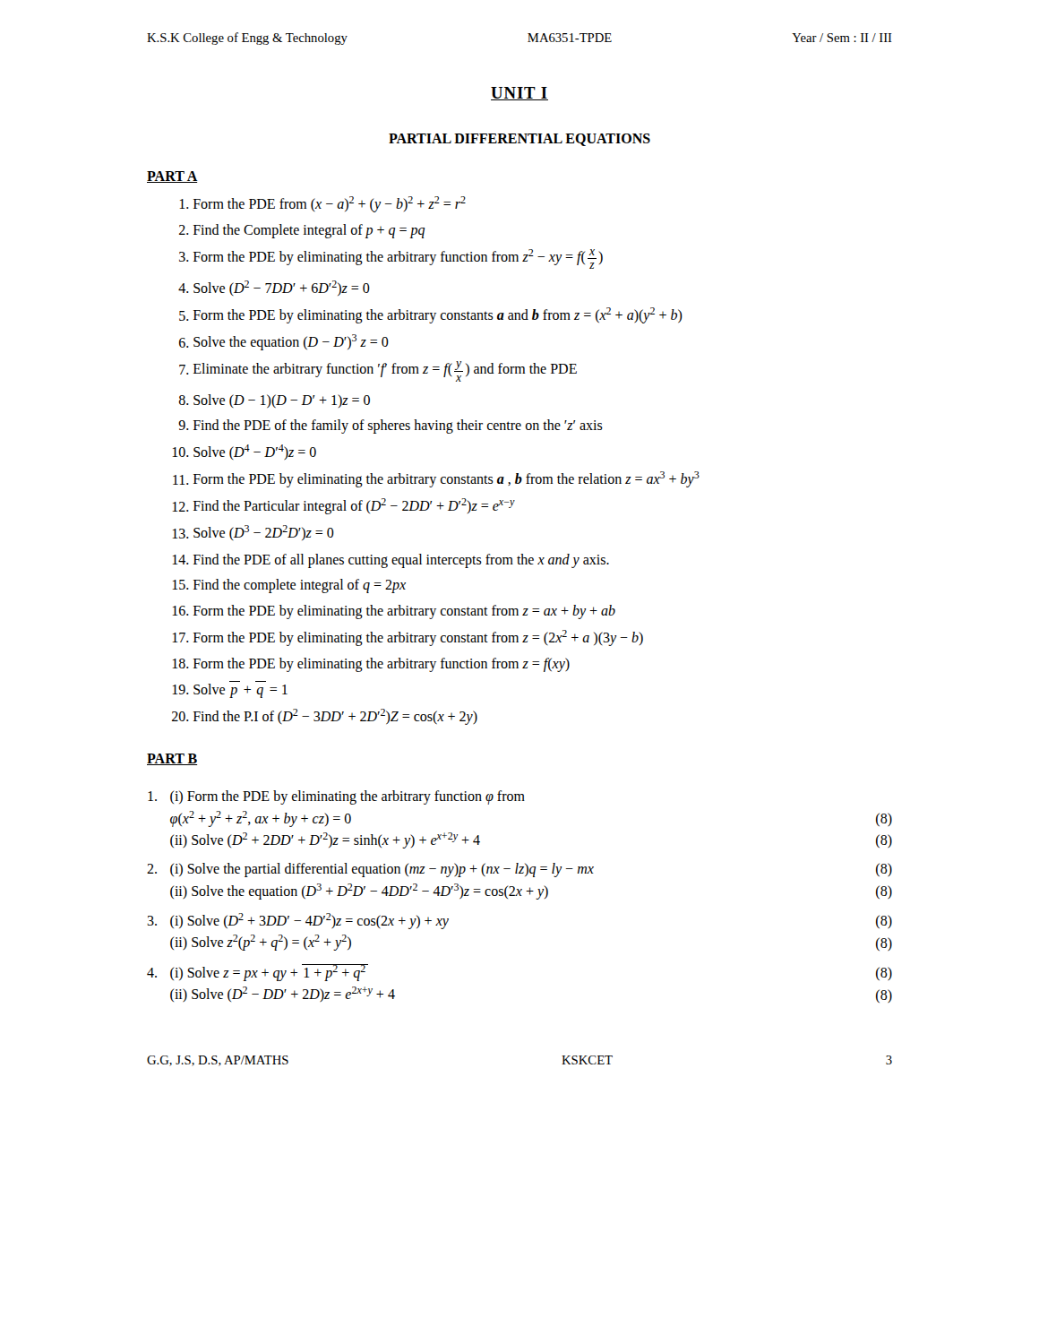K.S.K College of Engg & Technology
MA6351-TPDE
Year / Sem : II / III
UNIT I
PARTIAL DIFFERENTIAL EQUATIONS
PART A
Form the PDE from (x − a)2 + (y − b)2 + z2 = r2
Find the Complete integral of p + q = pq
Form the PDE by eliminating the arbitrary function from z2 − xy = f(xz)
Solve (D2 − 7DD′ + 6D′2)z = 0
Form the PDE by eliminating the arbitrary constants a and b from z = (x2 + a)(y2 + b)
Solve the equation (D − D′)3 z = 0
Eliminate the arbitrary function ′f′ from z = f(yx) and form the PDE
Solve (D − 1)(D − D′ + 1)z = 0
Find the PDE of the family of spheres having their centre on the ′z′ axis
Solve (D4 − D′4)z = 0
Form the PDE by eliminating the arbitrary constants a , b from the relation z = ax3 + by3
Find the Particular integral of (D2 − 2DD′ + D′2)z = ex−y
Solve (D3 − 2D2D′)z = 0
Find the PDE of all planes cutting equal intercepts from the x and y axis.
Find the complete integral of q = 2px
Form the PDE by eliminating the arbitrary constant from z = ax + by + ab
Form the PDE by eliminating the arbitrary constant from z = (2x2 + a )(3y − b)
Form the PDE by eliminating the arbitrary function from z = f(xy)
Solve p + q = 1
Find the P.I of (D2 − 3DD′ + 2D′2)Z = cos(x + 2y)
PART B
1. (i) Form the PDE by eliminating the arbitrary function φ from
φ(x2 + y2 + z2, ax + by + cz) = 0 (8)
(ii) Solve (D2 + 2DD′ + D′2)z = sinh(x + y) + ex+2y + 4 (8)
2. (i) Solve the partial differential equation (mz − ny)p + (nx − lz)q = ly − mx (8)
(ii) Solve the equation (D3 + D2D′ − 4DD′2 − 4D′3)z = cos(2x + y) (8)
3. (i) Solve (D2 + 3DD′ − 4D′2)z = cos(2x + y) + xy (8)
(ii) Solve z2(p2 + q2) = (x2 + y2) (8)
4. (i) Solve z = px + qy + 1 + p2 + q2 (8)
(ii) Solve (D2 − DD′ + 2D)z = e2x+y + 4 (8)
G.G, J.S, D.S, AP/MATHS
KSKCET
3